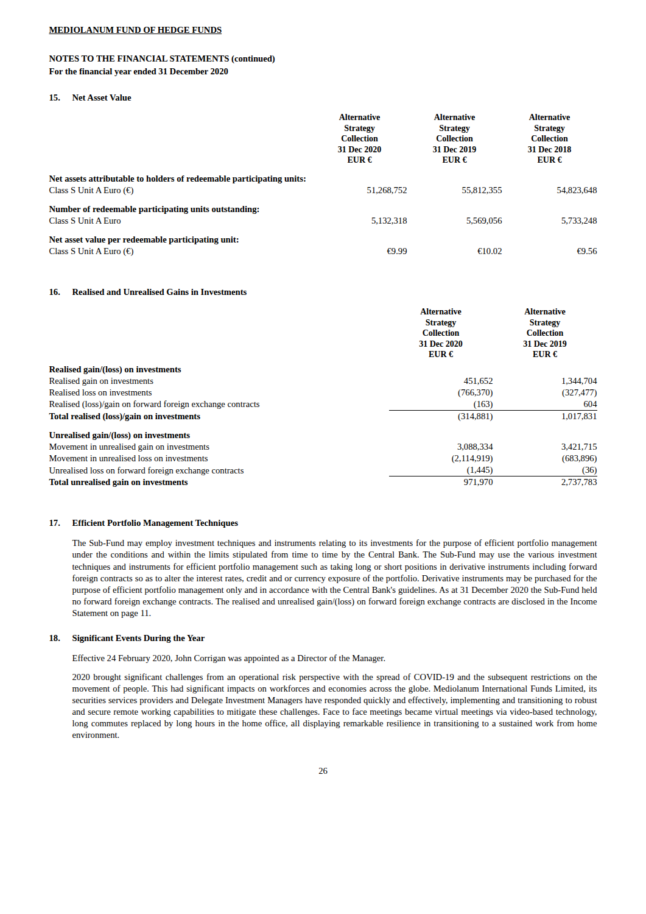MEDIOLANUM FUND OF HEDGE FUNDS
NOTES TO THE FINANCIAL STATEMENTS (continued)
For the financial year ended 31 December 2020
15.
Net Asset Value
| | Alternative Strategy Collection 31 Dec 2020 EUR € | Alternative Strategy Collection 31 Dec 2019 EUR € | Alternative Strategy Collection 31 Dec 2018 EUR € |
| Net assets attributable to holders of redeemable participating units: | | | |
| Class S Unit A Euro (€) | 51,268,752 | 55,812,355 | 54,823,648 |
| Number of redeemable participating units outstanding: | | | |
| Class S Unit A Euro | 5,132,318 | 5,569,056 | 5,733,248 |
| Net asset value per redeemable participating unit: | | | |
| Class S Unit A Euro (€) | €9.99 | €10.02 | €9.56 |
16.
Realised and Unrealised Gains in Investments
| | Alternative Strategy Collection 31 Dec 2020 EUR € | Alternative Strategy Collection 31 Dec 2019 EUR € |
| Realised gain/(loss) on investments | | |
| Realised gain on investments | 451,652 | 1,344,704 |
| Realised loss on investments | (766,370) | (327,477) |
| Realised (loss)/gain on forward foreign exchange contracts | (163) | 604 |
| Total realised (loss)/gain on investments | (314,881) | 1,017,831 |
| Unrealised gain/(loss) on investments | | |
| Movement in unrealised gain on investments | 3,088,334 | 3,421,715 |
| Movement in unrealised loss on investments | (2,114,919) | (683,896) |
| Unrealised loss on forward foreign exchange contracts | (1,445) | (36) |
| Total unrealised gain on investments | 971,970 | 2,737,783 |
17.
Efficient Portfolio Management Techniques
The Sub-Fund may employ investment techniques and instruments relating to its investments for the purpose of efficient portfolio management under the conditions and within the limits stipulated from time to time by the Central Bank. The Sub-Fund may use the various investment techniques and instruments for efficient portfolio management such as taking long or short positions in derivative instruments including forward foreign contracts so as to alter the interest rates, credit and or currency exposure of the portfolio. Derivative instruments may be purchased for the purpose of efficient portfolio management only and in accordance with the Central Bank's guidelines. As at 31 December 2020 the Sub-Fund held no forward foreign exchange contracts. The realised and unrealised gain/(loss) on forward foreign exchange contracts are disclosed in the Income Statement on page 11.
18.
Significant Events During the Year
Effective 24 February 2020, John Corrigan was appointed as a Director of the Manager.
2020 brought significant challenges from an operational risk perspective with the spread of COVID-19 and the subsequent restrictions on the movement of people. This had significant impacts on workforces and economies across the globe. Mediolanum International Funds Limited, its securities services providers and Delegate Investment Managers have responded quickly and effectively, implementing and transitioning to robust and secure remote working capabilities to mitigate these challenges. Face to face meetings became virtual meetings via video-based technology, long commutes replaced by long hours in the home office, all displaying remarkable resilience in transitioning to a sustained work from home environment.
26